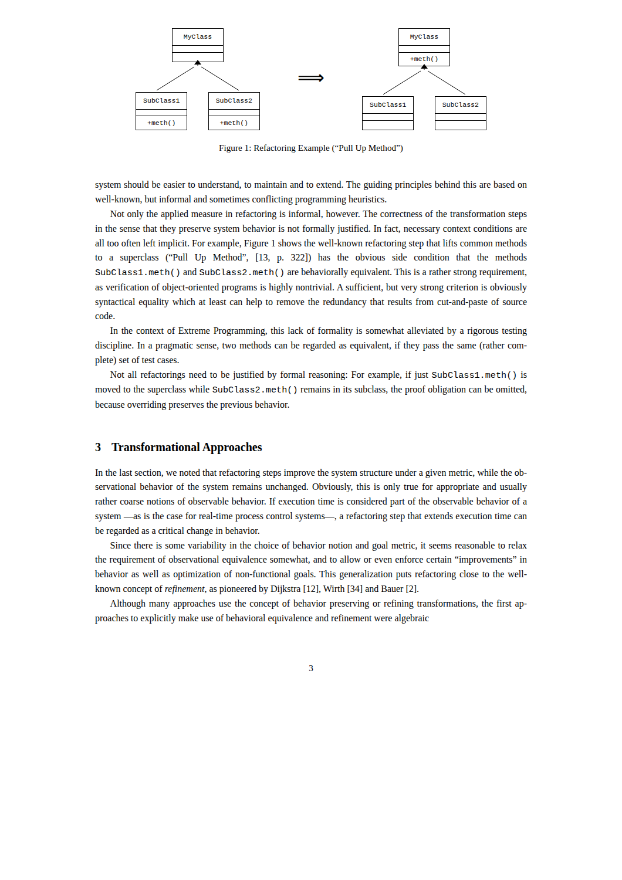MyClass
SubClass1
+meth()
SubClass2
+meth()
⟹
MyClass
+meth()
SubClass1
SubClass2
Figure 1: Refactoring Example (“Pull Up Method”)
system should be easier to understand, to maintain and to extend. The guiding principles behind this are based on well-known, but informal and sometimes conflicting programming heuristics.
Not only the applied measure in refactoring is informal, however. The correctness of the transformation steps in the sense that they preserve system behavior is not formally justified. In fact, necessary context conditions are all too often left implicit. For example, Figure 1 shows the well-known refactoring step that lifts common methods to a superclass (“Pull Up Method”, [13, p. 322]) has the obvious side condition that the methods SubClass1.meth() and SubClass2.meth() are behaviorally equivalent. This is a rather strong requirement, as verification of object-oriented programs is highly nontrivial. A sufficient, but very strong criterion is obviously syntactical equality which at least can help to remove the redundancy that results from cut-and-paste of source code.
In the context of Extreme Programming, this lack of formality is somewhat alleviated by a rigorous testing discipline. In a pragmatic sense, two methods can be regarded as equivalent, if they pass the same (rather complete) set of test cases.
Not all refactorings need to be justified by formal reasoning: For example, if just SubClass1.meth() is moved to the superclass while SubClass2.meth() remains in its subclass, the proof obligation can be omitted, because overriding preserves the previous behavior.
3 Transformational Approaches
In the last section, we noted that refactoring steps improve the system structure under a given metric, while the observational behavior of the system remains unchanged. Obviously, this is only true for appropriate and usually rather coarse notions of observable behavior. If execution time is considered part of the observable behavior of a system —as is the case for real-time process control systems—, a refactoring step that extends execution time can be regarded as a critical change in behavior.
Since there is some variability in the choice of behavior notion and goal metric, it seems reasonable to relax the requirement of observational equivalence somewhat, and to allow or even enforce certain “improvements” in behavior as well as optimization of non-functional goals. This generalization puts refactoring close to the well-known concept of refinement, as pioneered by Dijkstra [12], Wirth [34] and Bauer [2].
Although many approaches use the concept of behavior preserving or refining transformations, the first approaches to explicitly make use of behavioral equivalence and refinement were algebraic
3